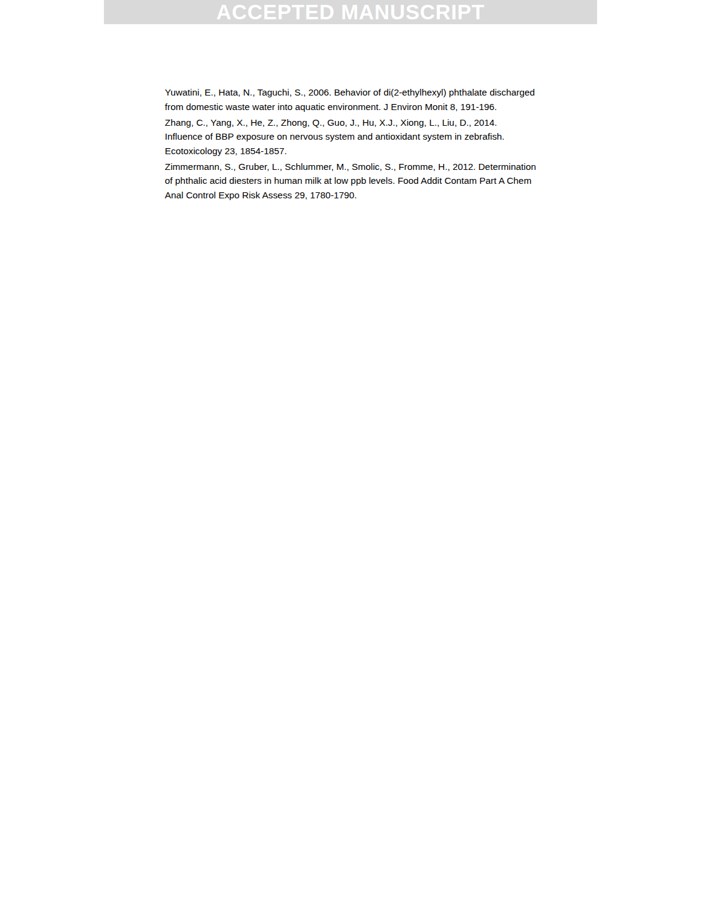ACCEPTED MANUSCRIPT
Yuwatini, E., Hata, N., Taguchi, S., 2006. Behavior of di(2-ethylhexyl) phthalate discharged from domestic waste water into aquatic environment. J Environ Monit 8, 191-196.
Zhang, C., Yang, X., He, Z., Zhong, Q., Guo, J., Hu, X.J., Xiong, L., Liu, D., 2014. Influence of BBP exposure on nervous system and antioxidant system in zebrafish. Ecotoxicology 23, 1854-1857.
Zimmermann, S., Gruber, L., Schlummer, M., Smolic, S., Fromme, H., 2012. Determination of phthalic acid diesters in human milk at low ppb levels. Food Addit Contam Part A Chem Anal Control Expo Risk Assess 29, 1780-1790.